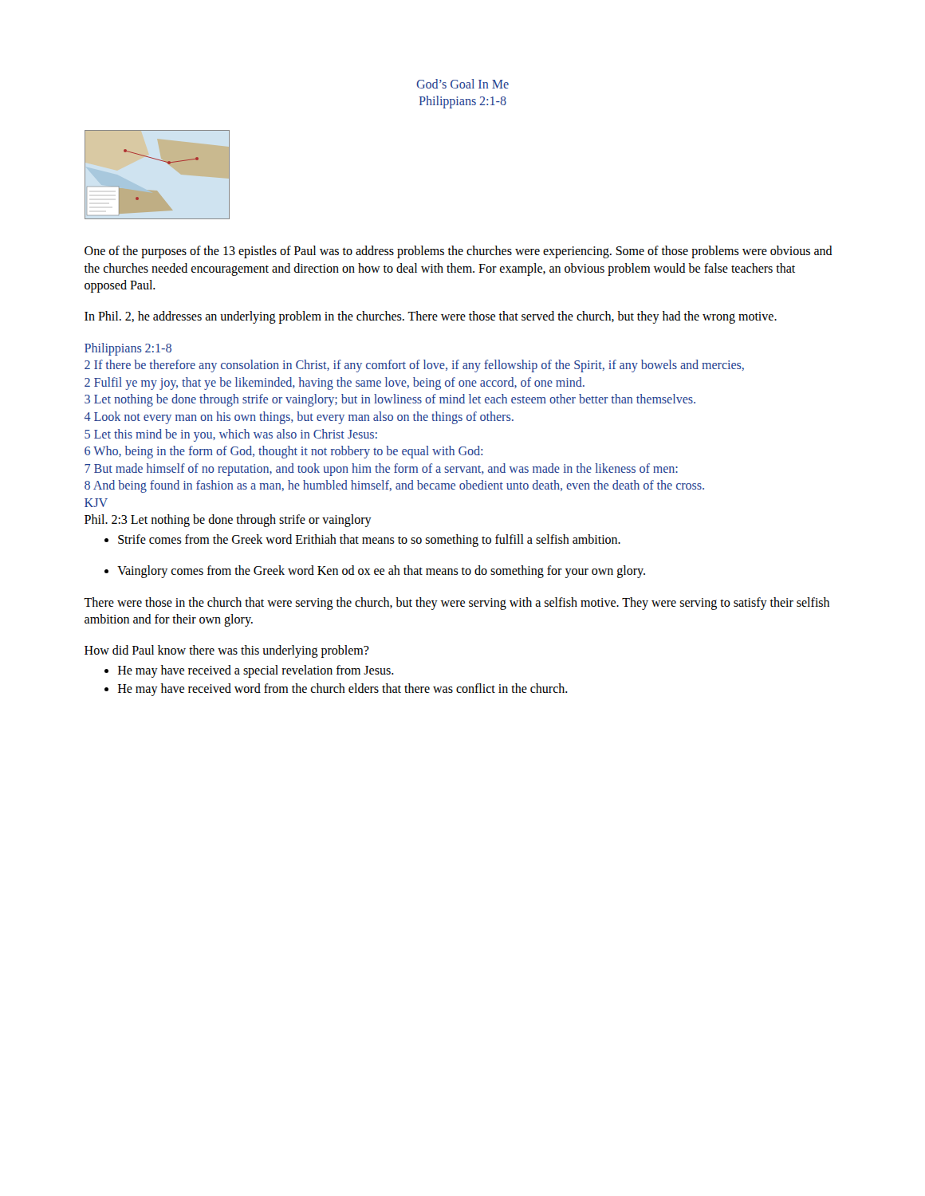God’s Goal In Me
Philippians 2:1-8
One of the purposes of the 13 epistles of Paul was to address problems the churches were experiencing. Some of those problems were obvious and the churches needed encouragement and direction on how to deal with them. For example, an obvious problem would be false teachers that opposed Paul.
In Phil. 2, he addresses an underlying problem in the churches. There were those that served the church, but they had the wrong motive.
Philippians 2:1-8
2 If there be therefore any consolation in Christ, if any comfort of love, if any fellowship of the Spirit, if any bowels and mercies,
2 Fulfil ye my joy, that ye be likeminded, having the same love, being of one accord, of one mind.
3 Let nothing be done through strife or vainglory; but in lowliness of mind let each esteem other better than themselves.
4 Look not every man on his own things, but every man also on the things of others.
5 Let this mind be in you, which was also in Christ Jesus:
6 Who, being in the form of God, thought it not robbery to be equal with God:
7 But made himself of no reputation, and took upon him the form of a servant, and was made in the likeness of men:
8 And being found in fashion as a man, he humbled himself, and became obedient unto death, even the death of the cross.
KJV
Phil. 2:3 Let nothing be done through strife or vainglory
Strife comes from the Greek word Erithiah that means to so something to fulfill a selfish ambition.
Vainglory comes from the Greek word Ken od ox ee ah that means to do something for your own glory.
There were those in the church that were serving the church, but they were serving with a selfish motive. They were serving to satisfy their selfish ambition and for their own glory.
How did Paul know there was this underlying problem?
He may have received a special revelation from Jesus.
He may have received word from the church elders that there was conflict in the church.